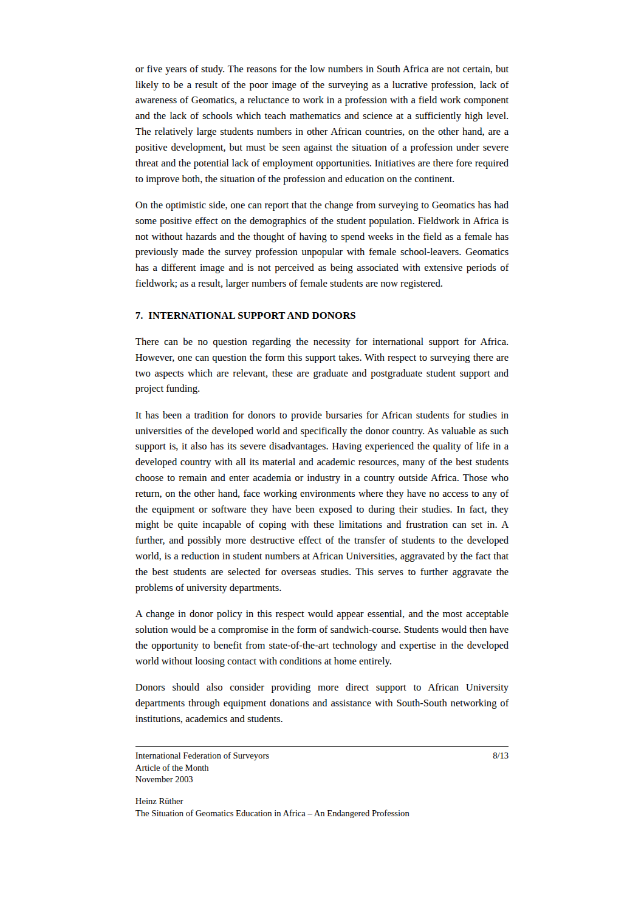or five years of study. The reasons for the low numbers in South Africa are not certain, but likely to be a result of the poor image of the surveying as a lucrative profession, lack of awareness of Geomatics, a reluctance to work in a profession with a field work component and the lack of schools which teach mathematics and science at a sufficiently high level. The relatively large students numbers in other African countries, on the other hand, are a positive development, but must be seen against the situation of a profession under severe threat and the potential lack of employment opportunities. Initiatives are there fore required to improve both, the situation of the profession and education on the continent.
On the optimistic side, one can report that the change from surveying to Geomatics has had some positive effect on the demographics of the student population. Fieldwork in Africa is not without hazards and the thought of having to spend weeks in the field as a female has previously made the survey profession unpopular with female school-leavers. Geomatics has a different image and is not perceived as being associated with extensive periods of fieldwork; as a result, larger numbers of female students are now registered.
7. International Support and Donors
There can be no question regarding the necessity for international support for Africa. However, one can question the form this support takes. With respect to surveying there are two aspects which are relevant, these are graduate and postgraduate student support and project funding.
It has been a tradition for donors to provide bursaries for African students for studies in universities of the developed world and specifically the donor country. As valuable as such support is, it also has its severe disadvantages. Having experienced the quality of life in a developed country with all its material and academic resources, many of the best students choose to remain and enter academia or industry in a country outside Africa. Those who return, on the other hand, face working environments where they have no access to any of the equipment or software they have been exposed to during their studies. In fact, they might be quite incapable of coping with these limitations and frustration can set in. A further, and possibly more destructive effect of the transfer of students to the developed world, is a reduction in student numbers at African Universities, aggravated by the fact that the best students are selected for overseas studies. This serves to further aggravate the problems of university departments.
A change in donor policy in this respect would appear essential, and the most acceptable solution would be a compromise in the form of sandwich-course. Students would then have the opportunity to benefit from state-of-the-art technology and expertise in the developed world without loosing contact with conditions at home entirely.
Donors should also consider providing more direct support to African University departments through equipment donations and assistance with South-South networking of institutions, academics and students.
8/13
International Federation of Surveyors
Article of the Month
November 2003
Heinz Rüther
The Situation of Geomatics Education in Africa – An Endangered Profession